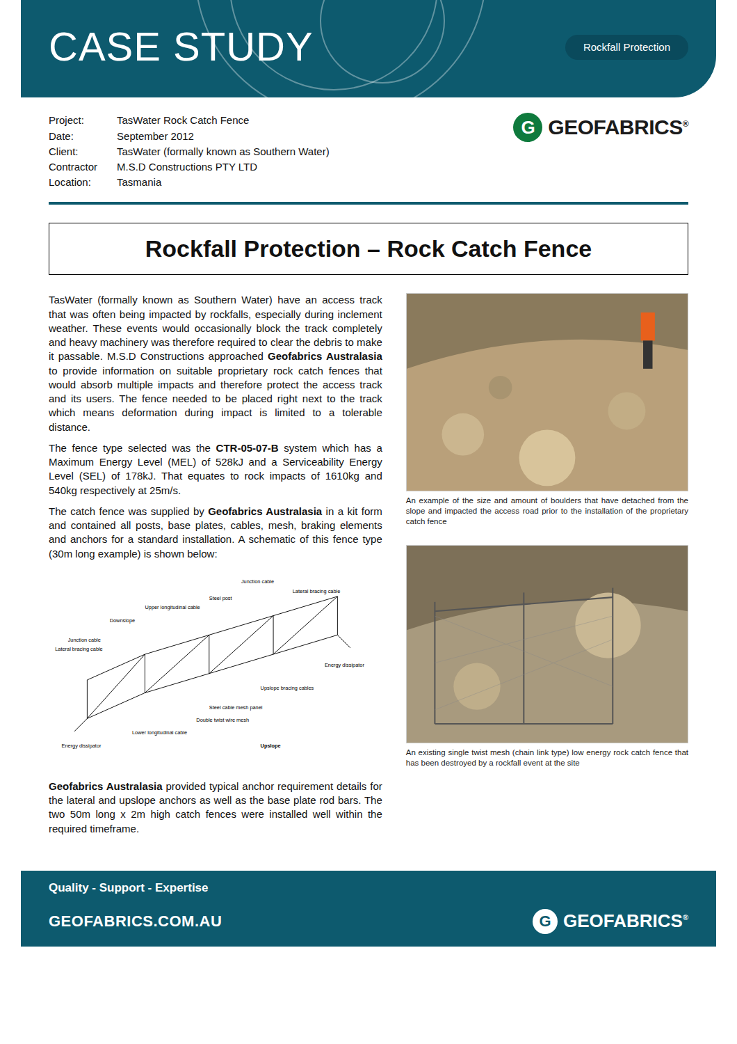CASE STUDY
Rockfall Protection
| Project: | TasWater Rock Catch Fence |
| Date: | September 2012 |
| Client: | TasWater (formally known as Southern Water) |
| Contractor | M.S.D Constructions PTY LTD |
| Location: | Tasmania |
G GEOFABRICS®
Rockfall Protection – Rock Catch Fence
TasWater (formally known as Southern Water) have an access track that was often being impacted by rockfalls, especially during inclement weather. These events would occasionally block the track completely and heavy machinery was therefore required to clear the debris to make it passable. M.S.D Constructions approached Geofabrics Australasia to provide information on suitable proprietary rock catch fences that would absorb multiple impacts and therefore protect the access track and its users. The fence needed to be placed right next to the track which means deformation during impact is limited to a tolerable distance.
The fence type selected was the CTR-05-07-B system which has a Maximum Energy Level (MEL) of 528kJ and a Serviceability Energy Level (SEL) of 178kJ. That equates to rock impacts of 1610kg and 540kg respectively at 25m/s.
The catch fence was supplied by Geofabrics Australasia in a kit form and contained all posts, base plates, cables, mesh, braking elements and anchors for a standard installation. A schematic of this fence type (30m long example) is shown below:
Geofabrics Australasia provided typical anchor requirement details for the lateral and upslope anchors as well as the base plate rod bars. The two 50m long x 2m high catch fences were installed well within the required timeframe.
An example of the size and amount of boulders that have detached from the slope and impacted the access road prior to the installation of the proprietary catch fence
An existing single twist mesh (chain link type) low energy rock catch fence that has been destroyed by a rockfall event at the site
Quality - Support - Expertise
GEOFABRICS.COM.AU
G GEOFABRICS®